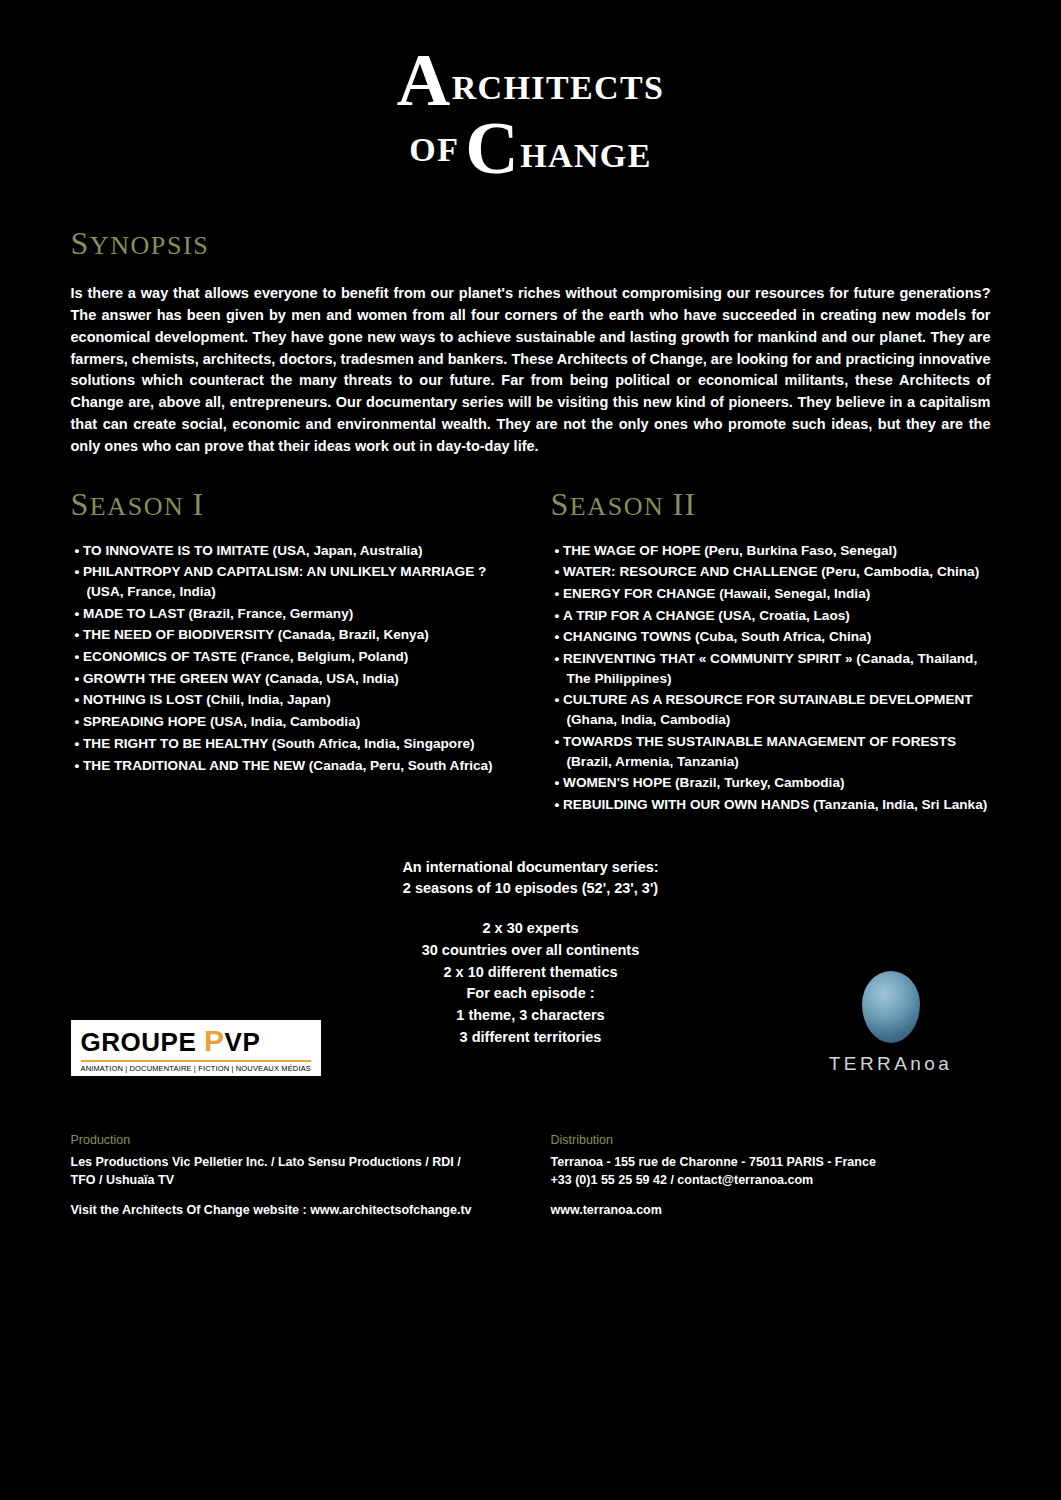ARCHITECTS
OF CHANGE
Synopsis
Is there a way that allows everyone to benefit from our planet's riches without compromising our resources for future generations? The answer has been given by men and women from all four corners of the earth who have succeeded in creating new models for economical development. They have gone new ways to achieve sustainable and lasting growth for mankind and our planet. They are farmers, chemists, architects, doctors, tradesmen and bankers. These Architects of Change, are looking for and practicing innovative solutions which counteract the many threats to our future. Far from being political or economical militants, these Architects of Change are, above all, entrepreneurs. Our documentary series will be visiting this new kind of pioneers. They believe in a capitalism that can create social, economic and environmental wealth. They are not the only ones who promote such ideas, but they are the only ones who can prove that their ideas work out in day-to-day life.
Season I
TO INNOVATE IS TO IMITATE (USA, Japan, Australia)
PHILANTROPY AND CAPITALISM: AN UNLIKELY MARRIAGE ? (USA, France, India)
MADE TO LAST (Brazil, France, Germany)
THE NEED OF BIODIVERSITY (Canada, Brazil, Kenya)
ECONOMICS OF TASTE (France, Belgium, Poland)
GROWTH THE GREEN WAY (Canada, USA, India)
NOTHING IS LOST (Chili, India, Japan)
SPREADING HOPE (USA, India, Cambodia)
THE RIGHT TO BE HEALTHY (South Africa, India, Singapore)
THE TRADITIONAL AND THE NEW (Canada, Peru, South Africa)
Season II
THE WAGE OF HOPE (Peru, Burkina Faso, Senegal)
WATER: RESOURCE AND CHALLENGE (Peru, Cambodia, China)
ENERGY FOR CHANGE (Hawaii, Senegal, India)
A TRIP FOR A CHANGE (USA, Croatia, Laos)
CHANGING TOWNS (Cuba, South Africa, China)
REINVENTING THAT « COMMUNITY SPIRIT » (Canada, Thailand, The Philippines)
CULTURE AS A RESOURCE FOR SUTAINABLE DEVELOPMENT (Ghana, India, Cambodia)
TOWARDS THE SUSTAINABLE MANAGEMENT OF FORESTS (Brazil, Armenia, Tanzania)
WOMEN'S HOPE (Brazil, Turkey, Cambodia)
REBUILDING WITH OUR OWN HANDS (Tanzania, India, Sri Lanka)
An international documentary series:
2 seasons of 10 episodes (52', 23', 3')
2 x 30 experts
30 countries over all continents
2 x 10 different thematics
For each episode :
1 theme, 3 characters
3 different territories
GROUPE PVP
ANIMATION | DOCUMENTAIRE | FICTION | NOUVEAUX MÉDIAS
TERRAnoa
Production
Les Productions Vic Pelletier Inc. / Lato Sensu Productions / RDI /
TFO / Ushuaïa TV
Visit the Architects Of Change website : www.architectsofchange.tv
Distribution
Terranoa - 155 rue de Charonne - 75011 PARIS - France
+33 (0)1 55 25 59 42 / contact@terranoa.com
www.terranoa.com